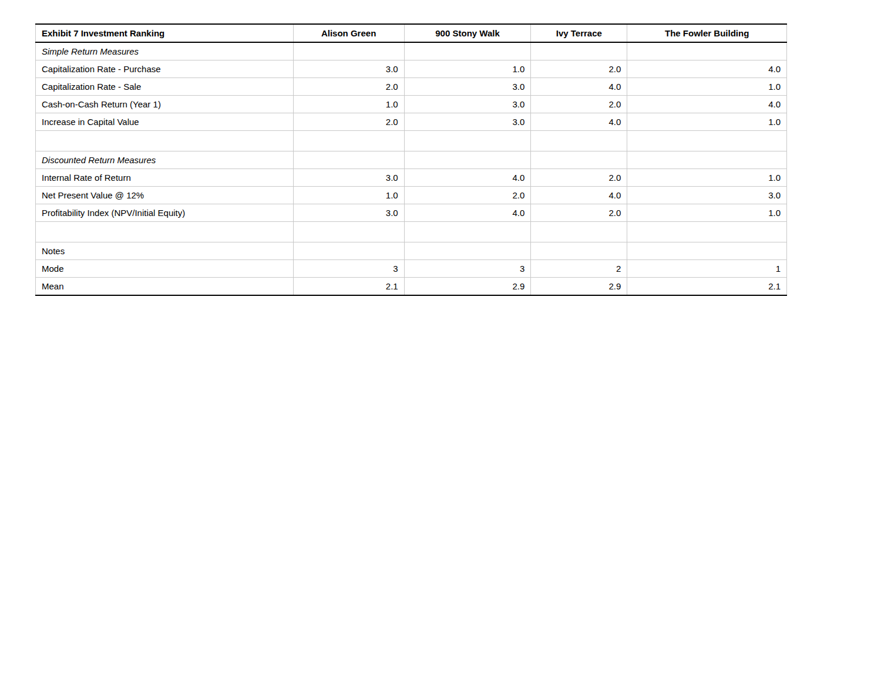| Exhibit 7 Investment Ranking | Alison Green | 900 Stony Walk | Ivy Terrace | The Fowler Building |
| --- | --- | --- | --- | --- |
| Simple Return Measures | | | | |
| Capitalization Rate - Purchase | 3.0 | 1.0 | 2.0 | 4.0 |
| Capitalization Rate - Sale | 2.0 | 3.0 | 4.0 | 1.0 |
| Cash-on-Cash Return (Year 1) | 1.0 | 3.0 | 2.0 | 4.0 |
| Increase in Capital Value | 2.0 | 3.0 | 4.0 | 1.0 |
| Discounted Return Measures | | | | |
| Internal Rate of Return | 3.0 | 4.0 | 2.0 | 1.0 |
| Net Present Value @ 12% | 1.0 | 2.0 | 4.0 | 3.0 |
| Profitability Index (NPV/Initial Equity) | 3.0 | 4.0 | 2.0 | 1.0 |
| Notes | | | | |
| Mode | 3 | 3 | 2 | 1 |
| Mean | 2.1 | 2.9 | 2.9 | 2.1 |